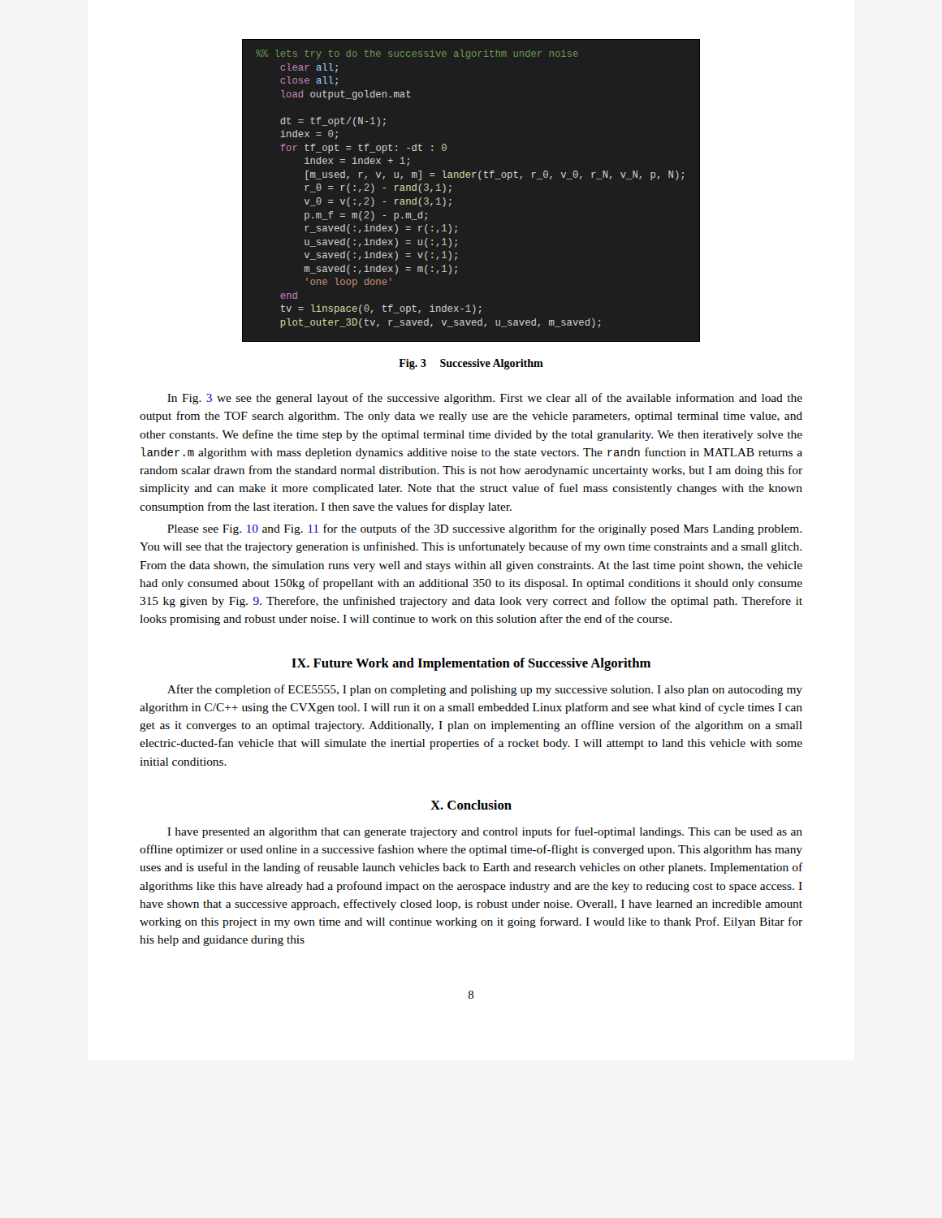%% lets try to do the successive algorithm under noise clear all; close all; load output_golden.mat dt = tf_opt/(N-1); index = 0; for tf_opt = tf_opt: -dt : 0 index = index + 1; [m_used, r, v, u, m] = lander(tf_opt, r_0, v_0, r_N, v_N, p, N); r_0 = r(:,2) - rand(3,1); v_0 = v(:,2) - rand(3,1); p.m_f = m(2) - p.m_d; r_saved(:,index) = r(:,1); u_saved(:,index) = u(:,1); v_saved(:,index) = v(:,1); m_saved(:,index) = m(:,1); 'one loop done' end tv = linspace(0, tf_opt, index-1); plot_outer_3D(tv, r_saved, v_saved, u_saved, m_saved);
Fig. 3 Successive Algorithm
In Fig. 3 we see the general layout of the successive algorithm. First we clear all of the available information and load the output from the TOF search algorithm. The only data we really use are the vehicle parameters, optimal terminal time value, and other constants. We define the time step by the optimal terminal time divided by the total granularity. We then iteratively solve the lander.m algorithm with mass depletion dynamics additive noise to the state vectors. The randn function in MATLAB returns a random scalar drawn from the standard normal distribution. This is not how aerodynamic uncertainty works, but I am doing this for simplicity and can make it more complicated later. Note that the struct value of fuel mass consistently changes with the known consumption from the last iteration. I then save the values for display later.
Please see Fig. 10 and Fig. 11 for the outputs of the 3D successive algorithm for the originally posed Mars Landing problem. You will see that the trajectory generation is unfinished. This is unfortunately because of my own time constraints and a small glitch. From the data shown, the simulation runs very well and stays within all given constraints. At the last time point shown, the vehicle had only consumed about 150kg of propellant with an additional 350 to its disposal. In optimal conditions it should only consume 315 kg given by Fig. 9. Therefore, the unfinished trajectory and data look very correct and follow the optimal path. Therefore it looks promising and robust under noise. I will continue to work on this solution after the end of the course.
IX. Future Work and Implementation of Successive Algorithm
After the completion of ECE5555, I plan on completing and polishing up my successive solution. I also plan on autocoding my algorithm in C/C++ using the CVXgen tool. I will run it on a small embedded Linux platform and see what kind of cycle times I can get as it converges to an optimal trajectory. Additionally, I plan on implementing an offline version of the algorithm on a small electric-ducted-fan vehicle that will simulate the inertial properties of a rocket body. I will attempt to land this vehicle with some initial conditions.
X. Conclusion
I have presented an algorithm that can generate trajectory and control inputs for fuel-optimal landings. This can be used as an offline optimizer or used online in a successive fashion where the optimal time-of-flight is converged upon. This algorithm has many uses and is useful in the landing of reusable launch vehicles back to Earth and research vehicles on other planets. Implementation of algorithms like this have already had a profound impact on the aerospace industry and are the key to reducing cost to space access. I have shown that a successive approach, effectively closed loop, is robust under noise. Overall, I have learned an incredible amount working on this project in my own time and will continue working on it going forward. I would like to thank Prof. Eilyan Bitar for his help and guidance during this
8